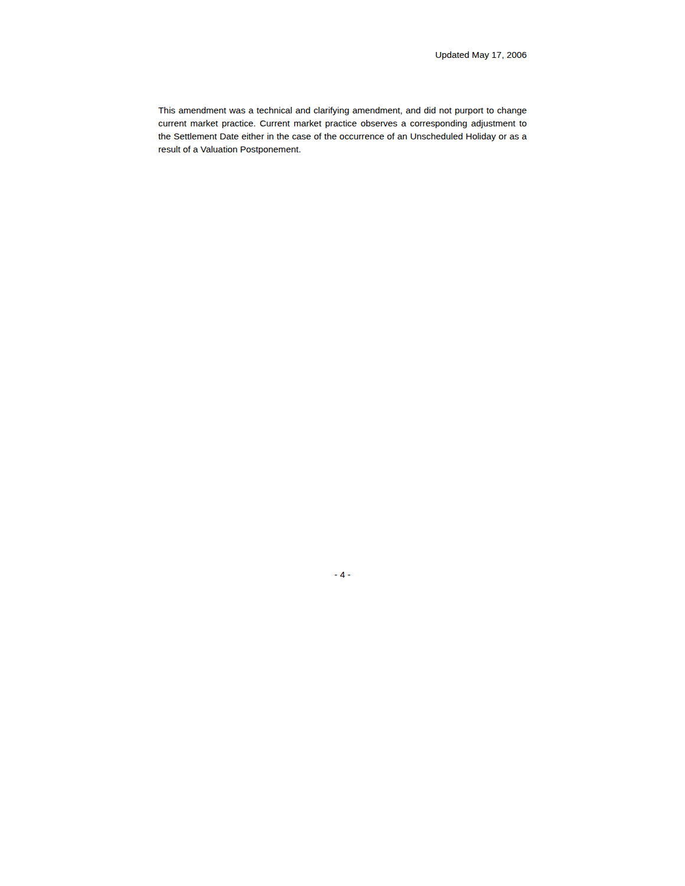Updated May 17, 2006
This amendment was a technical and clarifying amendment, and did not purport to change current market practice. Current market practice observes a corresponding adjustment to the Settlement Date either in the case of the occurrence of an Unscheduled Holiday or as a result of a Valuation Postponement.
- 4 -